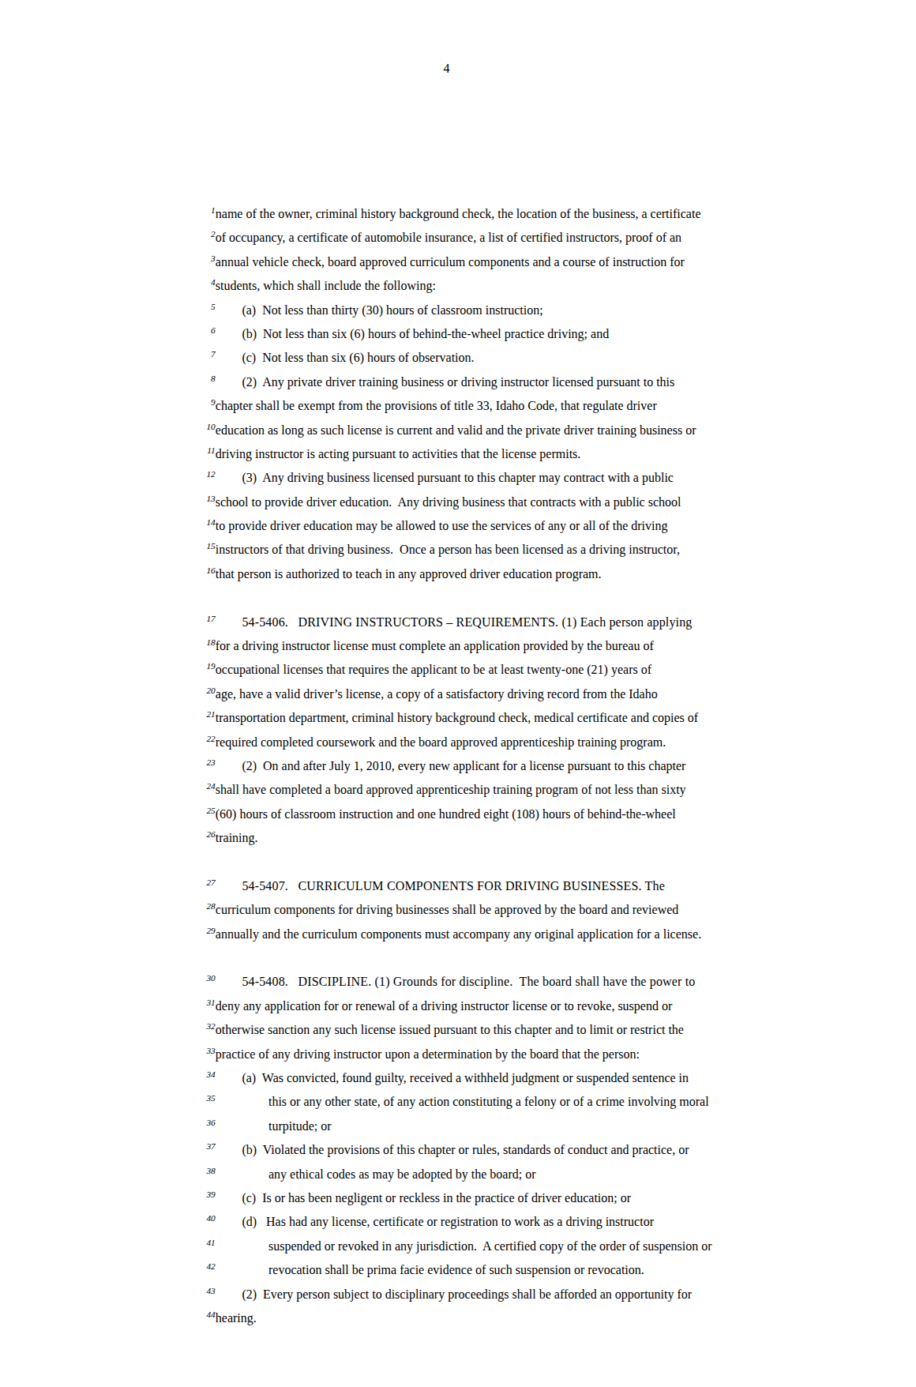4
| 1 | name of the owner, criminal history background check, the location of the business, a certificate |
| 2 | of occupancy, a certificate of automobile insurance, a list of certified instructors, proof of an |
| 3 | annual vehicle check, board approved curriculum components and a course of instruction for |
| 4 | students, which shall include the following: |
| 5 | (a) Not less than thirty (30) hours of classroom instruction; |
| 6 | (b) Not less than six (6) hours of behind-the-wheel practice driving; and |
| 7 | (c) Not less than six (6) hours of observation. |
| 8 | (2) Any private driver training business or driving instructor licensed pursuant to this |
| 9 | chapter shall be exempt from the provisions of title 33, Idaho Code, that regulate driver |
| 10 | education as long as such license is current and valid and the private driver training business or |
| 11 | driving instructor is acting pursuant to activities that the license permits. |
| 12 | (3) Any driving business licensed pursuant to this chapter may contract with a public |
| 13 | school to provide driver education. Any driving business that contracts with a public school |
| 14 | to provide driver education may be allowed to use the services of any or all of the driving |
| 15 | instructors of that driving business. Once a person has been licensed as a driving instructor, |
| 16 | that person is authorized to teach in any approved driver education program. |
| 17 | 54-5406. DRIVING INSTRUCTORS – REQUIREMENTS. (1) Each person applying |
| 18 | for a driving instructor license must complete an application provided by the bureau of |
| 19 | occupational licenses that requires the applicant to be at least twenty-one (21) years of |
| 20 | age, have a valid driver’s license, a copy of a satisfactory driving record from the Idaho |
| 21 | transportation department, criminal history background check, medical certificate and copies of |
| 22 | required completed coursework and the board approved apprenticeship training program. |
| 23 | (2) On and after July 1, 2010, every new applicant for a license pursuant to this chapter |
| 24 | shall have completed a board approved apprenticeship training program of not less than sixty |
| 25 | (60) hours of classroom instruction and one hundred eight (108) hours of behind-the-wheel |
| 26 | training. |
| 27 | 54-5407. CURRICULUM COMPONENTS FOR DRIVING BUSINESSES. The |
| 28 | curriculum components for driving businesses shall be approved by the board and reviewed |
| 29 | annually and the curriculum components must accompany any original application for a license. |
| 30 | 54-5408. DISCIPLINE. (1) Grounds for discipline. The board shall have the power to |
| 31 | deny any application for or renewal of a driving instructor license or to revoke, suspend or |
| 32 | otherwise sanction any such license issued pursuant to this chapter and to limit or restrict the |
| 33 | practice of any driving instructor upon a determination by the board that the person: |
| 34 | (a) Was convicted, found guilty, received a withheld judgment or suspended sentence in |
| 35 | this or any other state, of any action constituting a felony or of a crime involving moral |
| 36 | turpitude; or |
| 37 | (b) Violated the provisions of this chapter or rules, standards of conduct and practice, or |
| 38 | any ethical codes as may be adopted by the board; or |
| 39 | (c) Is or has been negligent or reckless in the practice of driver education; or |
| 40 | (d) Has had any license, certificate or registration to work as a driving instructor |
| 41 | suspended or revoked in any jurisdiction. A certified copy of the order of suspension or |
| 42 | revocation shall be prima facie evidence of such suspension or revocation. |
| 43 | (2) Every person subject to disciplinary proceedings shall be afforded an opportunity for |
| 44 | hearing. |